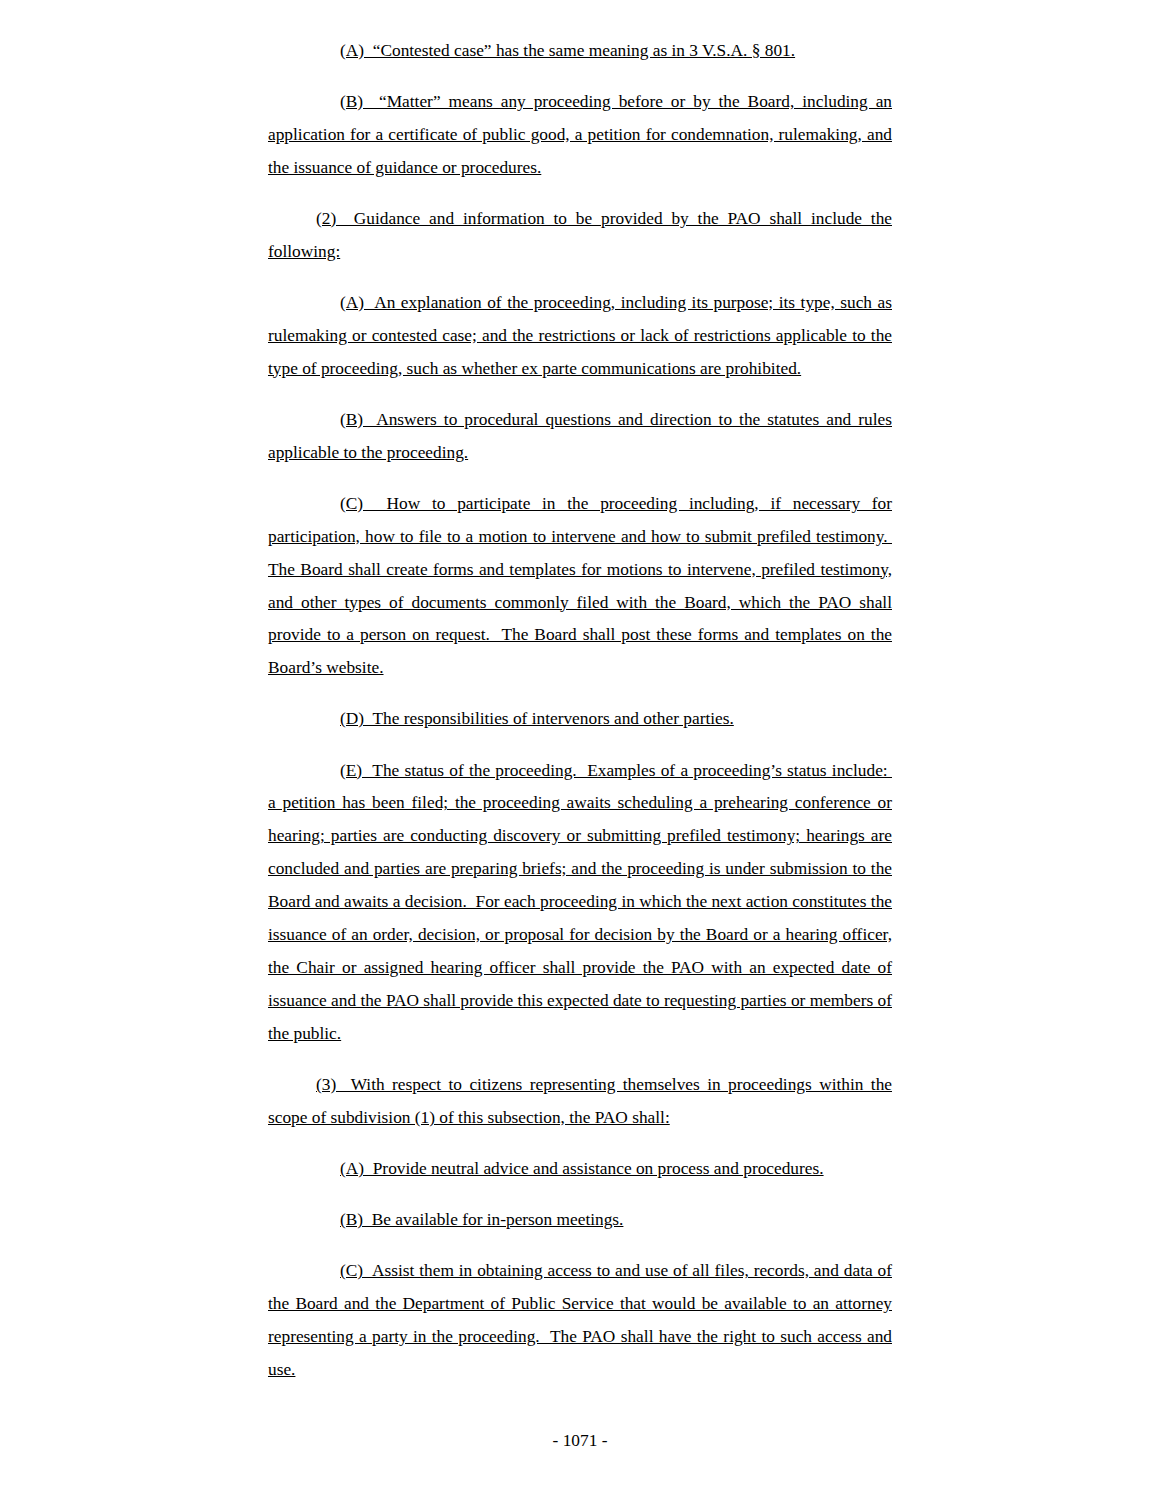(A) “Contested case” has the same meaning as in 3 V.S.A. § 801.
(B) “Matter” means any proceeding before or by the Board, including an application for a certificate of public good, a petition for condemnation, rulemaking, and the issuance of guidance or procedures.
(2) Guidance and information to be provided by the PAO shall include the following:
(A) An explanation of the proceeding, including its purpose; its type, such as rulemaking or contested case; and the restrictions or lack of restrictions applicable to the type of proceeding, such as whether ex parte communications are prohibited.
(B) Answers to procedural questions and direction to the statutes and rules applicable to the proceeding.
(C) How to participate in the proceeding including, if necessary for participation, how to file to a motion to intervene and how to submit prefiled testimony. The Board shall create forms and templates for motions to intervene, prefiled testimony, and other types of documents commonly filed with the Board, which the PAO shall provide to a person on request. The Board shall post these forms and templates on the Board’s website.
(D) The responsibilities of intervenors and other parties.
(E) The status of the proceeding. Examples of a proceeding’s status include: a petition has been filed; the proceeding awaits scheduling a prehearing conference or hearing; parties are conducting discovery or submitting prefiled testimony; hearings are concluded and parties are preparing briefs; and the proceeding is under submission to the Board and awaits a decision. For each proceeding in which the next action constitutes the issuance of an order, decision, or proposal for decision by the Board or a hearing officer, the Chair or assigned hearing officer shall provide the PAO with an expected date of issuance and the PAO shall provide this expected date to requesting parties or members of the public.
(3) With respect to citizens representing themselves in proceedings within the scope of subdivision (1) of this subsection, the PAO shall:
(A) Provide neutral advice and assistance on process and procedures.
(B) Be available for in-person meetings.
(C) Assist them in obtaining access to and use of all files, records, and data of the Board and the Department of Public Service that would be available to an attorney representing a party in the proceeding. The PAO shall have the right to such access and use.
- 1071 -